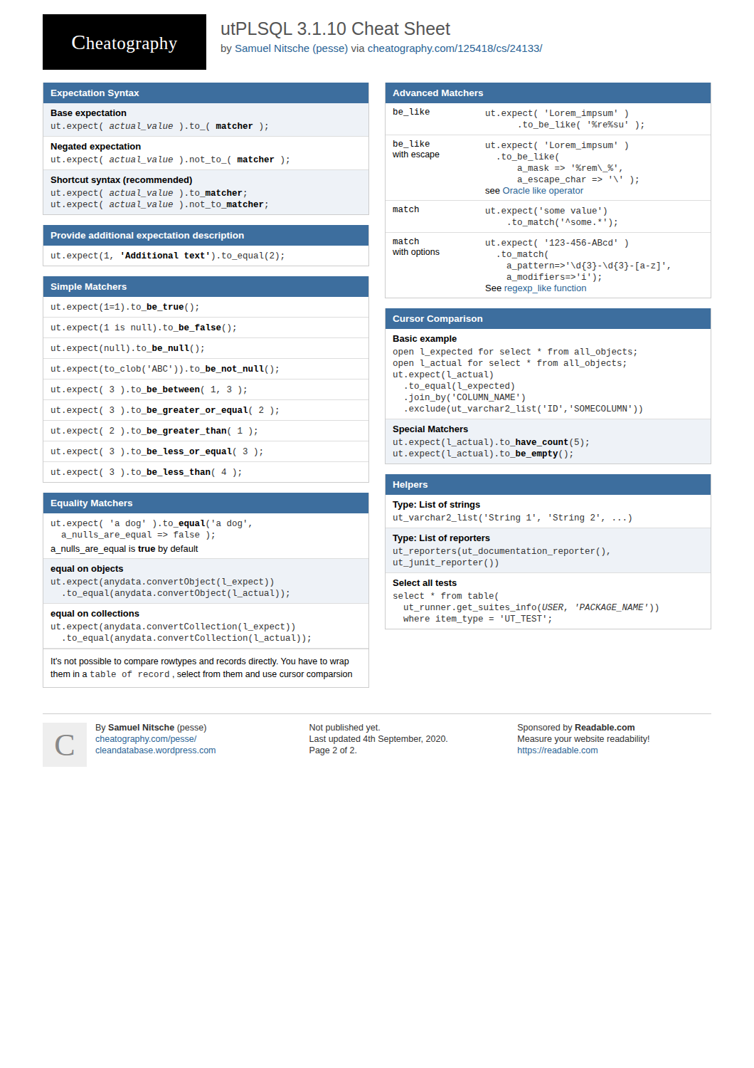Cheatography
utPLSQL 3.1.10 Cheat Sheet
by Samuel Nitsche (pesse) via cheatography.com/125418/cs/24133/
Expectation Syntax
Base expectation ut.expect( actual_value ).to_( matcher );
Negated expectation ut.expect( actual_value ).not_to_( matcher );
Shortcut syntax (recommended) ut.expect( actual_value ).to_matcher;
ut.expect( actual_value ).not_to_matcher;
Provide additional expectation description
ut.expect(1, 'Additional text').to_equal(2);
Simple Matchers
ut.expect(1=1).to_be_true();
ut.expect(1 is null).to_be_false();
ut.expect(null).to_be_null();
ut.expect(to_clob('ABC')).to_be_not_null();
ut.expect( 3 ).to_be_between( 1, 3 );
ut.expect( 3 ).to_be_greater_or_equal( 2 );
ut.expect( 2 ).to_be_greater_than( 1 );
ut.expect( 3 ).to_be_less_or_equal( 3 );
ut.expect( 3 ).to_be_less_than( 4 );
Equality Matchers
ut.expect( 'a dog' ).to_equal('a dog', a_nulls_are_equal => false );
a_nulls_are_equal is true by default
equal on objects ut.expect(anydata.convertObject(l_expect)) .to_equal(anydata.convertObject(l_actual));
equal on collections ut.expect(anydata.convertCollection(l_expect)) .to_equal(anydata.convertCollection(l_actual));
It's not possible to compare rowtypes and records directly. You have to wrap them in a table of record , select from them and use cursor comparsion
Advanced Matchers
| be_like | ut.expect( 'Lorem_impsum' ) .to_be_like( '%re%su' ); |
| be_like with escape | ut.expect( 'Lorem_impsum' ) .to_be_like( a_mask => '%rem\_%', a_escape_char => '\' ); see Oracle like operator |
| match | ut.expect('some value') .to_match('^some.*'); |
| match with options | ut.expect( '123-456-ABcd' ) .to_match( a_pattern=>'\d{3}-\d{3}-[a-z]', a_modifiers=>'i'); See regexp_like function |
Cursor Comparison
Basic example open l_expected for select * from all_objects; open l_actual for select * from all_objects; ut.expect(l_actual) .to_equal(l_expected) .join_by('COLUMN_NAME') .exclude(ut_varchar2_list('ID','SOMECOLUMN'))
Special Matchers ut.expect(l_actual).to_have_count(5);
ut.expect(l_actual).to_be_empty();
Helpers
Type: List of strings ut_varchar2_list('String 1', 'String 2', ...)
Type: List of reporters ut_reporters(ut_documentation_reporter(), ut_junit_reporter())
Select all tests select * from table( ut_runner.get_suites_info(USER, 'PACKAGE_NAME')) where item_type = 'UT_TEST';
C
By Samuel Nitsche (pesse)
cheatography.com/pesse/
cleandatabase.wordpress.com
Not published yet.
Last updated 4th September, 2020.
Page 2 of 2.
Sponsored by Readable.com
Measure your website readability!
https://readable.com